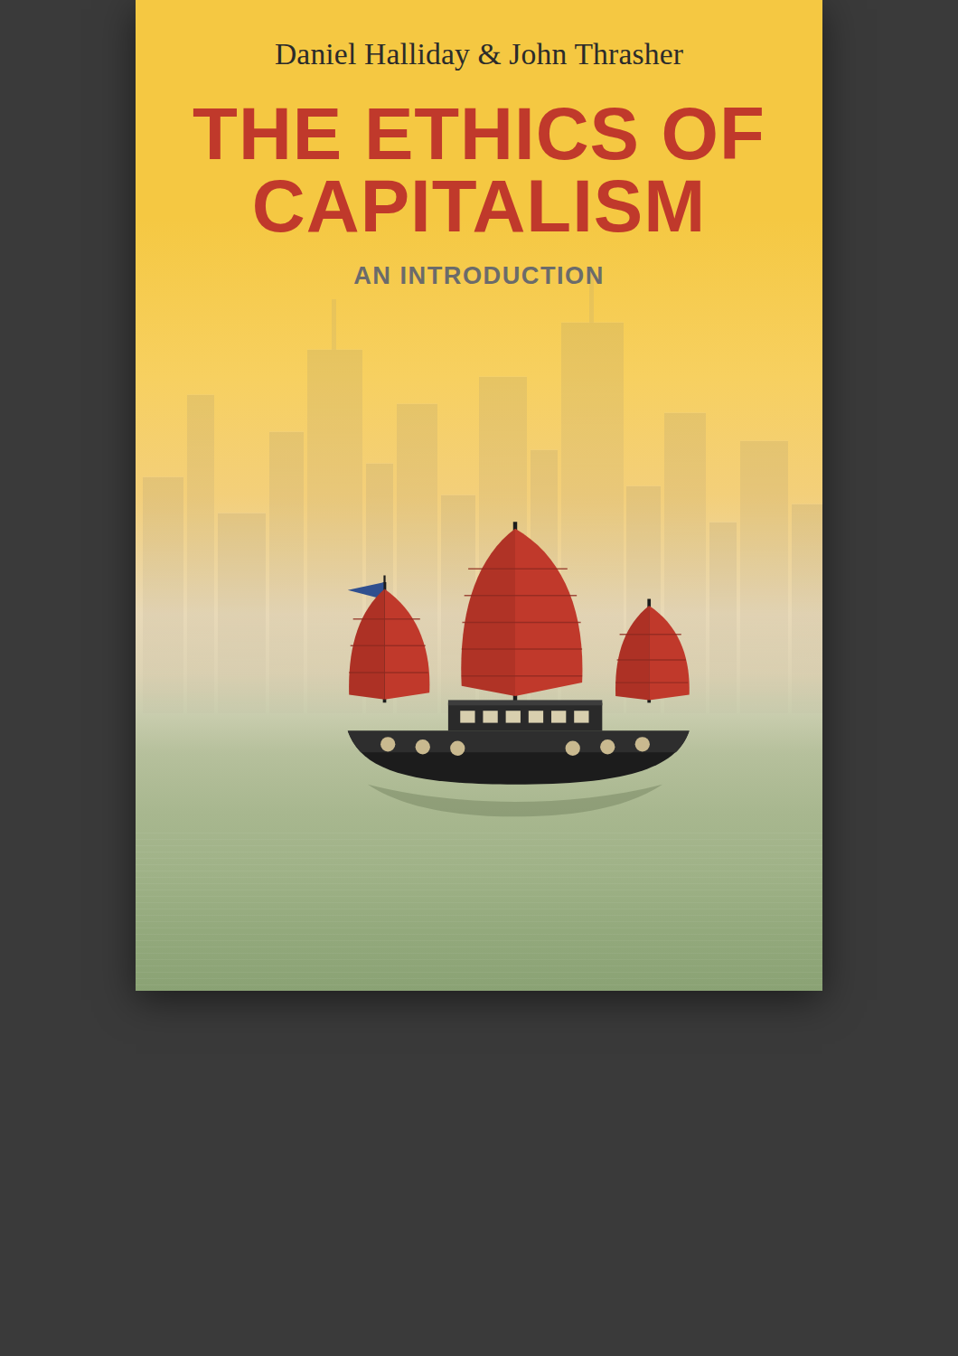Daniel Halliday & John Thrasher
The Ethics of Capitalism
An Introduction
Illustration of a traditional Chinese junk boat with red sails on water, with a hazy city skyline behind it.